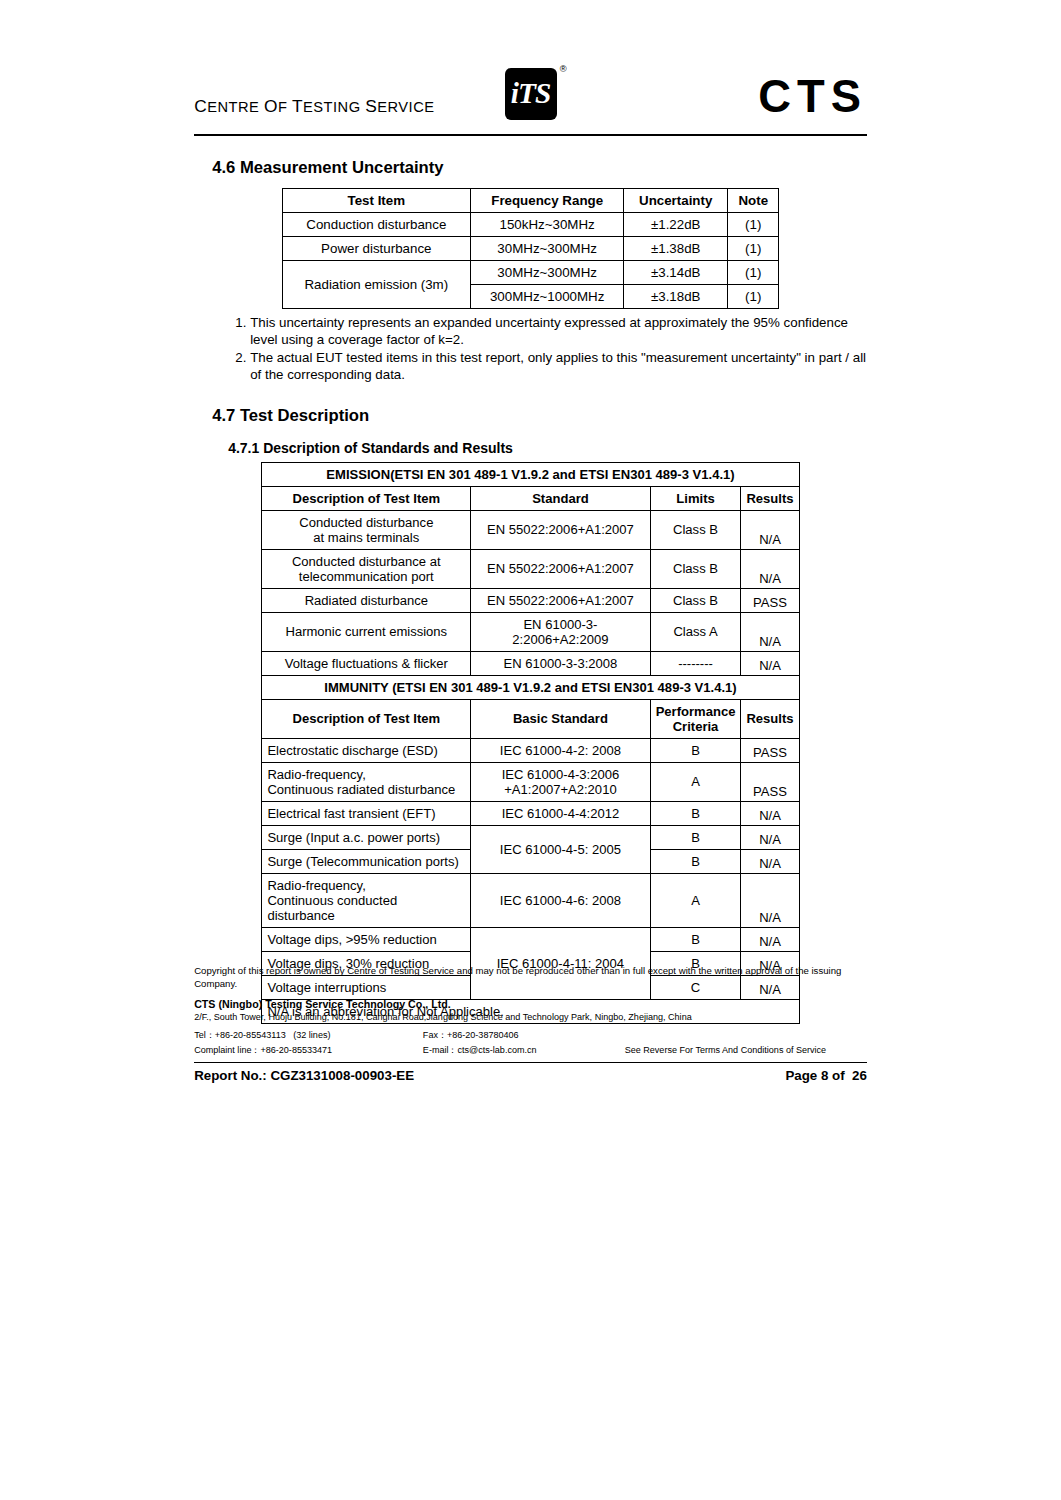CENTRE OF TESTING SERVICE
® iTS
CTS
4.6 Measurement Uncertainty
| Test Item | Frequency Range | Uncertainty | Note |
| --- | --- | --- | --- |
| Conduction disturbance | 150kHz~30MHz | ±1.22dB | (1) |
| Power disturbance | 30MHz~300MHz | ±1.38dB | (1) |
| Radiation emission (3m) | 30MHz~300MHz | ±3.14dB | (1) |
| 300MHz~1000MHz | ±3.18dB | (1) |
This uncertainty represents an expanded uncertainty expressed at approximately the 95% confidence level using a coverage factor of k=2.
The actual EUT tested items in this test report, only applies to this "measurement uncertainty" in part / all of the corresponding data.
4.7 Test Description
4.7.1 Description of Standards and Results
| EMISSION(ETSI EN 301 489-1 V1.9.2 and ETSI EN301 489-3 V1.4.1) |
| Description of Test Item | Standard | Limits | Results |
| Conducted disturbance at mains terminals | EN 55022:2006+A1:2007 | Class B | N/A |
| Conducted disturbance at telecommunication port | EN 55022:2006+A1:2007 | Class B | N/A |
| Radiated disturbance | EN 55022:2006+A1:2007 | Class B | PASS |
| Harmonic current emissions | EN 61000-3-2:2006+A2:2009 | Class A | N/A |
| Voltage fluctuations & flicker | EN 61000-3-3:2008 | -------- | N/A |
| IMMUNITY (ETSI EN 301 489-1 V1.9.2 and ETSI EN301 489-3 V1.4.1) |
| Description of Test Item | Basic Standard | Performance Criteria | Results |
| Electrostatic discharge (ESD) | IEC 61000-4-2: 2008 | B | PASS |
| Radio-frequency, Continuous radiated disturbance | IEC 61000-4-3:2006 +A1:2007+A2:2010 | A | PASS |
| Electrical fast transient (EFT) | IEC 61000-4-4:2012 | B | N/A |
| Surge (Input a.c. power ports) | IEC 61000-4-5: 2005 | B | N/A |
| Surge (Telecommunication ports) | B | N/A |
| Radio-frequency, Continuous conducted disturbance | IEC 61000-4-6: 2008 | A | N/A |
| Voltage dips, >95% reduction | IEC 61000-4-11: 2004 | B | N/A |
| Voltage dips, 30% reduction | B | N/A |
| Voltage interruptions | C | N/A |
| N/A is an abbreviation for Not Applicable. |
Copyright of this report is owned by Centre of Testing Service and may not be reproduced other than in full except with the written approval of the issuing Company.
CTS (Ningbo) Testing Service Technology Co., Ltd.
2/F., South Tower, Huoju Building, No.181, Canghai Road,Jiangdong Science and Technology Park, Ningbo, Zhejiang, China
Tel：+86-20-85543113 (32 lines)
Fax：+86-20-38780406
Complaint line：+86-20-85533471
E-mail：cts@cts-lab.com.cn
See Reverse For Terms And Conditions of Service
Report No.: CGZ3131008-00903-EE
Page 8 of 26